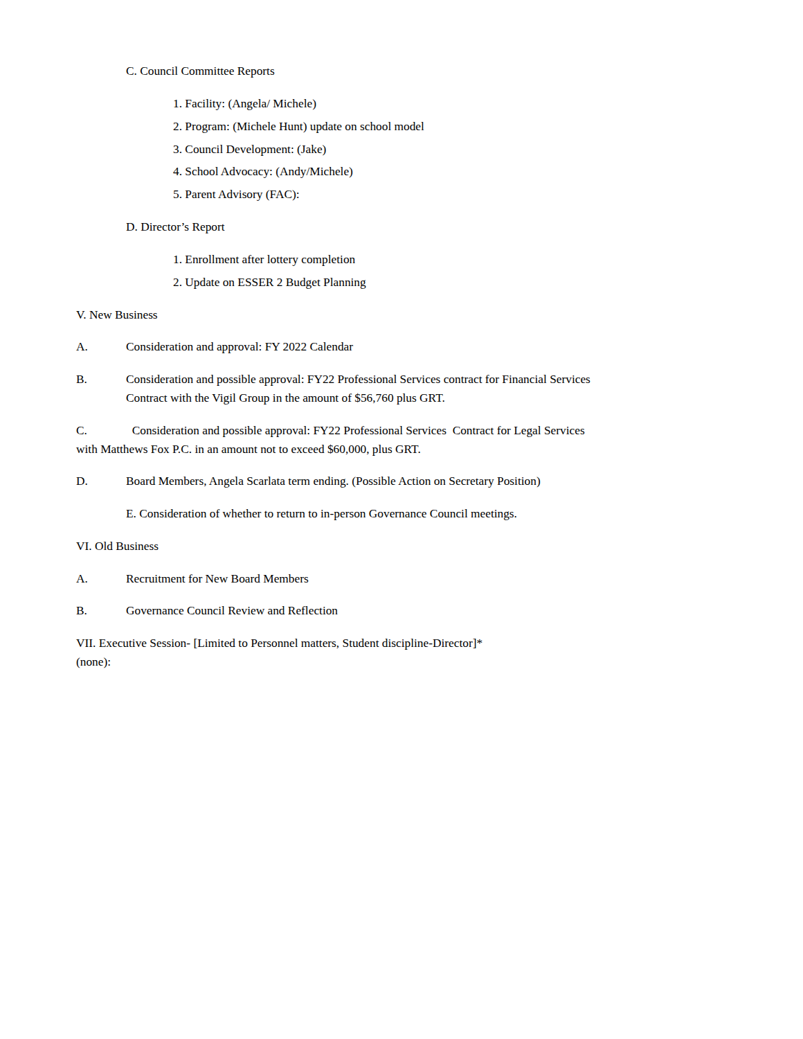C. Council Committee Reports
1. Facility: (Angela/ Michele)
2. Program: (Michele Hunt) update on school model
3. Council Development: (Jake)
4. School Advocacy: (Andy/Michele)
5. Parent Advisory (FAC):
D. Director’s Report
1. Enrollment after lottery completion
2. Update on ESSER 2 Budget Planning
V. New Business
A. Consideration and approval: FY 2022 Calendar
B. Consideration and possible approval: FY22 Professional Services contract for Financial Services Contract with the Vigil Group in the amount of $56,760 plus GRT.
C. Consideration and possible approval: FY22 Professional Services Contract for Legal Services with Matthews Fox P.C. in an amount not to exceed $60,000, plus GRT.
D. Board Members, Angela Scarlata term ending. (Possible Action on Secretary Position)
E. Consideration of whether to return to in-person Governance Council meetings.
VI. Old Business
A. Recruitment for New Board Members
B. Governance Council Review and Reflection
VII. Executive Session- [Limited to Personnel matters, Student discipline-Director]*
(none):